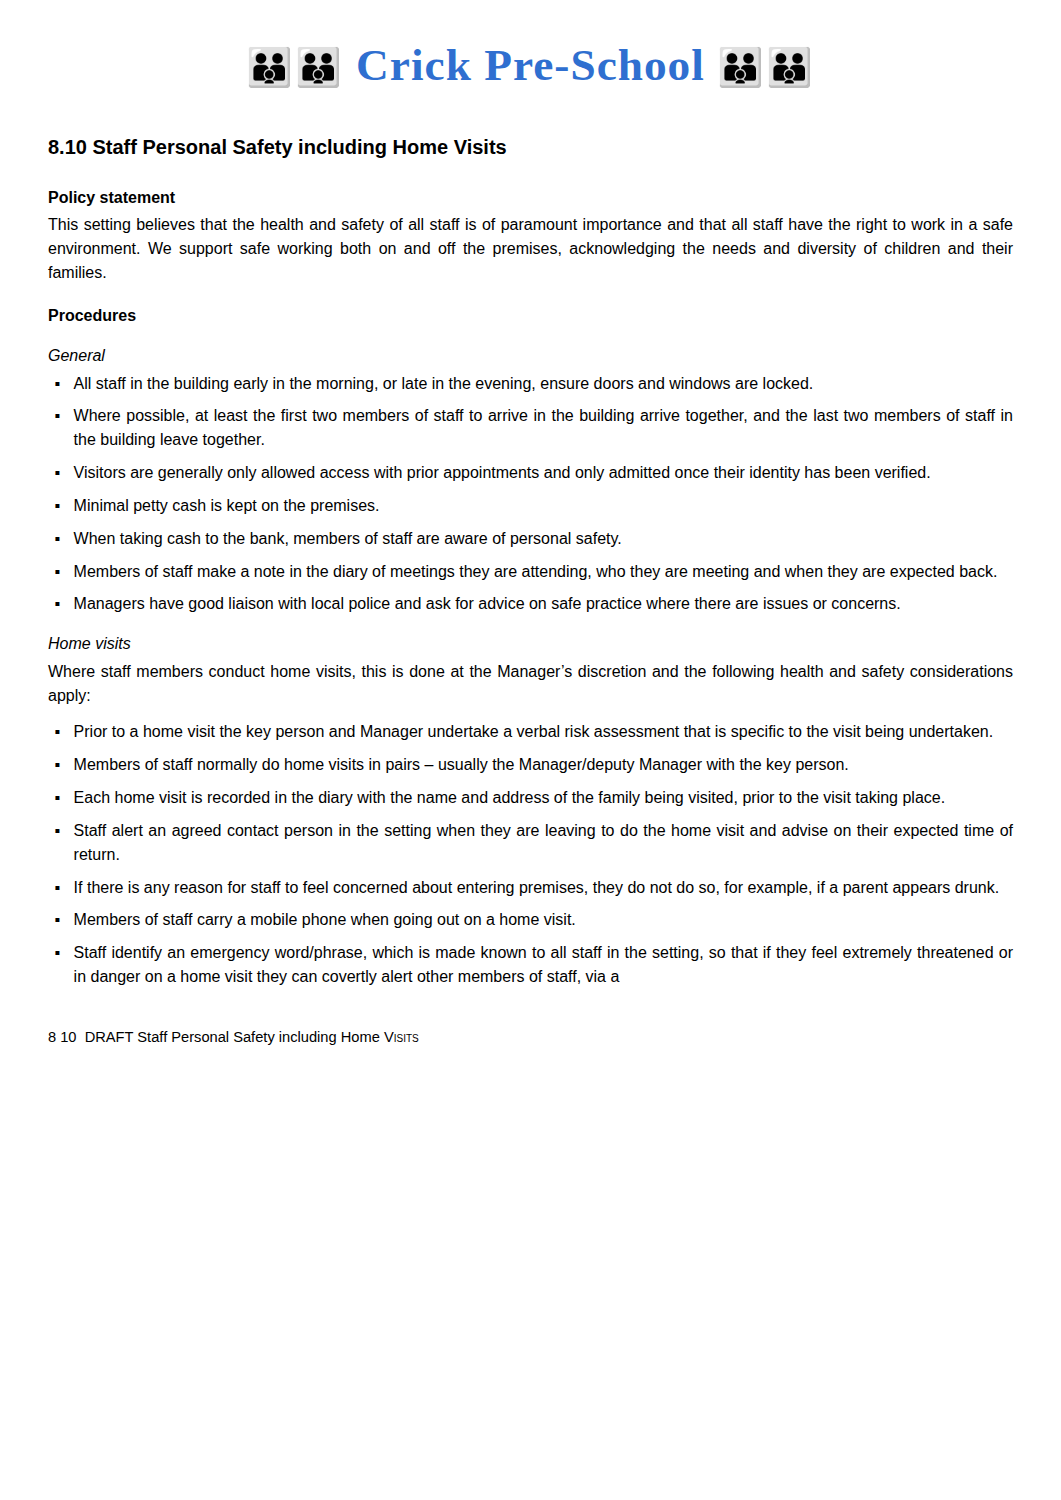👪👪 Crick Pre-School 👪👪
8.10 Staff Personal Safety including Home Visits
Policy statement
This setting believes that the health and safety of all staff is of paramount importance and that all staff have the right to work in a safe environment. We support safe working both on and off the premises, acknowledging the needs and diversity of children and their families.
Procedures
General
All staff in the building early in the morning, or late in the evening, ensure doors and windows are locked.
Where possible, at least the first two members of staff to arrive in the building arrive together, and the last two members of staff in the building leave together.
Visitors are generally only allowed access with prior appointments and only admitted once their identity has been verified.
Minimal petty cash is kept on the premises.
When taking cash to the bank, members of staff are aware of personal safety.
Members of staff make a note in the diary of meetings they are attending, who they are meeting and when they are expected back.
Managers have good liaison with local police and ask for advice on safe practice where there are issues or concerns.
Home visits
Where staff members conduct home visits, this is done at the Manager’s discretion and the following health and safety considerations apply:
Prior to a home visit the key person and Manager undertake a verbal risk assessment that is specific to the visit being undertaken.
Members of staff normally do home visits in pairs – usually the Manager/deputy Manager with the key person.
Each home visit is recorded in the diary with the name and address of the family being visited, prior to the visit taking place.
Staff alert an agreed contact person in the setting when they are leaving to do the home visit and advise on their expected time of return.
If there is any reason for staff to feel concerned about entering premises, they do not do so, for example, if a parent appears drunk.
Members of staff carry a mobile phone when going out on a home visit.
Staff identify an emergency word/phrase, which is made known to all staff in the setting, so that if they feel extremely threatened or in danger on a home visit they can covertly alert other members of staff, via a
8 10 DRAFT Staff Personal Safety including Home Visits